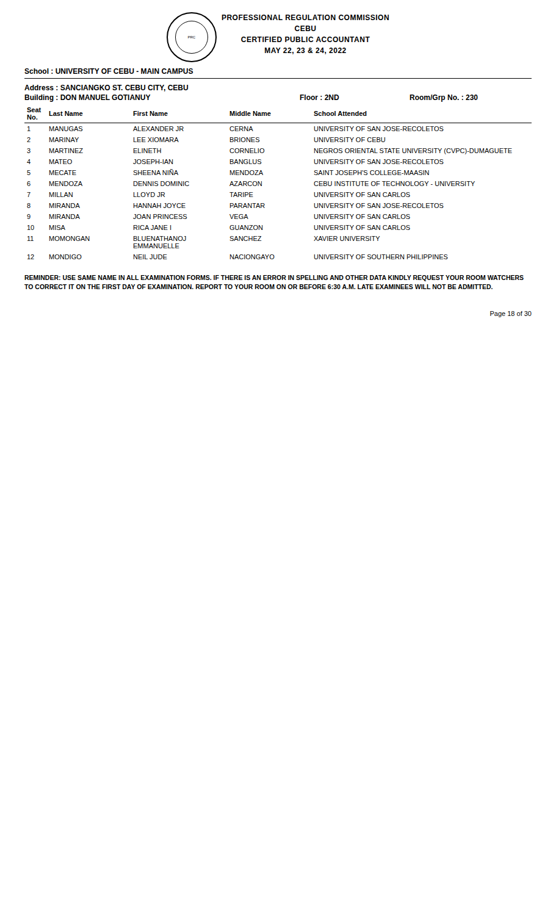PRC
PROFESSIONAL REGULATION COMMISSION
CEBU
CERTIFIED PUBLIC ACCOUNTANT
MAY 22, 23 & 24, 2022
School : UNIVERSITY OF CEBU - MAIN CAMPUS
Address : SANCIANGKO ST. CEBU CITY, CEBU
Building : DON MANUEL GOTIANUY
Floor : 2ND
Room/Grp No. : 230
| Seat No. | Last Name | First Name | Middle Name | School Attended |
| --- | --- | --- | --- | --- |
| 1 | MANUGAS | ALEXANDER JR | CERNA | UNIVERSITY OF SAN JOSE-RECOLETOS |
| 2 | MARINAY | LEE XIOMARA | BRIONES | UNIVERSITY OF CEBU |
| 3 | MARTINEZ | ELINETH | CORNELIO | NEGROS ORIENTAL STATE UNIVERSITY (CVPC)-DUMAGUETE |
| 4 | MATEO | JOSEPH-IAN | BANGLUS | UNIVERSITY OF SAN JOSE-RECOLETOS |
| 5 | MECATE | SHEENA NIÑA | MENDOZA | SAINT JOSEPH'S COLLEGE-MAASIN |
| 6 | MENDOZA | DENNIS DOMINIC | AZARCON | CEBU INSTITUTE OF TECHNOLOGY - UNIVERSITY |
| 7 | MILLAN | LLOYD JR | TARIPE | UNIVERSITY OF SAN CARLOS |
| 8 | MIRANDA | HANNAH JOYCE | PARANTAR | UNIVERSITY OF SAN JOSE-RECOLETOS |
| 9 | MIRANDA | JOAN PRINCESS | VEGA | UNIVERSITY OF SAN CARLOS |
| 10 | MISA | RICA JANE I | GUANZON | UNIVERSITY OF SAN CARLOS |
| 11 | MOMONGAN | BLUENATHANOJ EMMANUELLE | SANCHEZ | XAVIER UNIVERSITY |
| 12 | MONDIGO | NEIL JUDE | NACIONGAYO | UNIVERSITY OF SOUTHERN PHILIPPINES |
REMINDER: USE SAME NAME IN ALL EXAMINATION FORMS. IF THERE IS AN ERROR IN SPELLING AND OTHER DATA KINDLY REQUEST YOUR ROOM WATCHERS TO CORRECT IT ON THE FIRST DAY OF EXAMINATION. REPORT TO YOUR ROOM ON OR BEFORE 6:30 A.M. LATE EXAMINEES WILL NOT BE ADMITTED.
Page 18 of 30